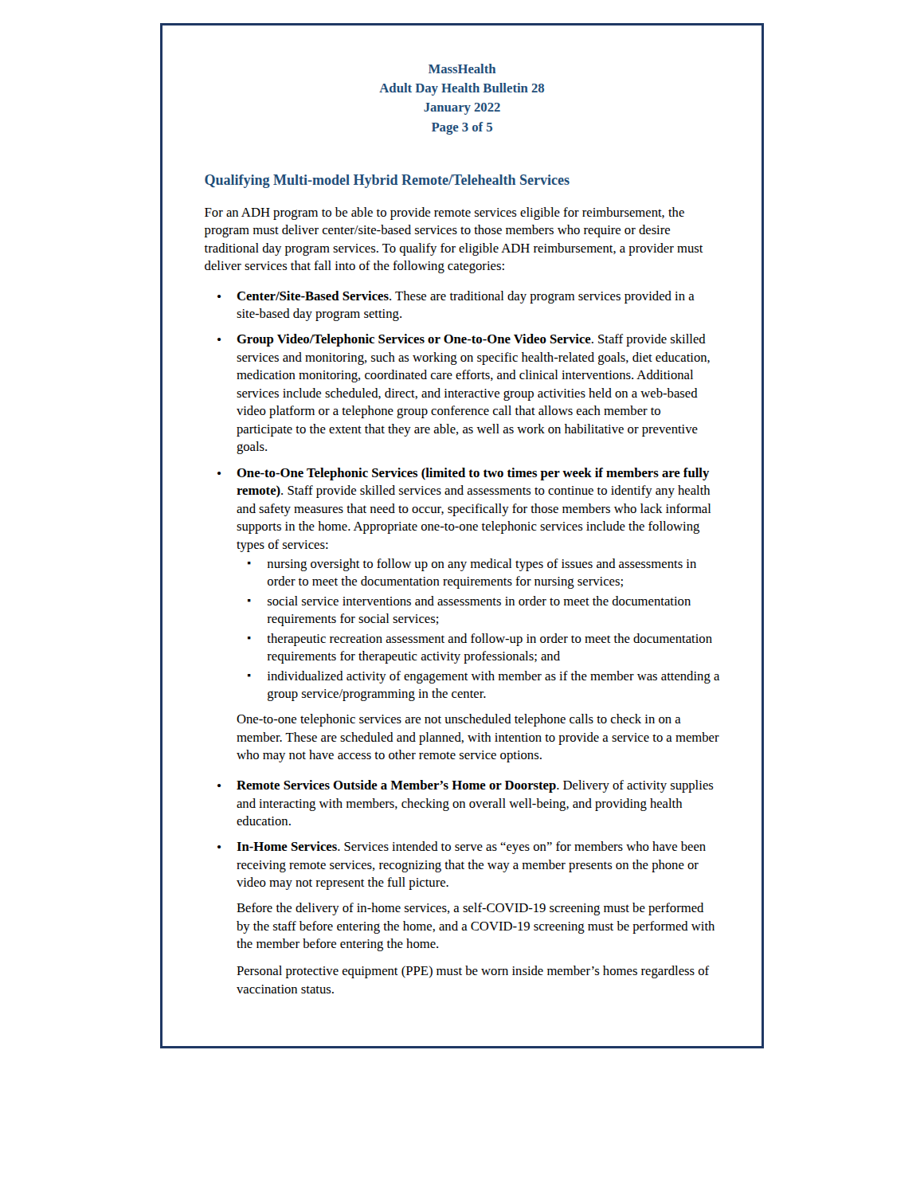MassHealth
Adult Day Health Bulletin 28
January 2022
Page 3 of 5
Qualifying Multi-model Hybrid Remote/Telehealth Services
For an ADH program to be able to provide remote services eligible for reimbursement, the program must deliver center/site-based services to those members who require or desire traditional day program services. To qualify for eligible ADH reimbursement, a provider must deliver services that fall into of the following categories:
Center/Site-Based Services. These are traditional day program services provided in a site-based day program setting.
Group Video/Telephonic Services or One-to-One Video Service. Staff provide skilled services and monitoring, such as working on specific health-related goals, diet education, medication monitoring, coordinated care efforts, and clinical interventions. Additional services include scheduled, direct, and interactive group activities held on a web-based video platform or a telephone group conference call that allows each member to participate to the extent that they are able, as well as work on habilitative or preventive goals.
One-to-One Telephonic Services (limited to two times per week if members are fully remote). Staff provide skilled services and assessments to continue to identify any health and safety measures that need to occur, specifically for those members who lack informal supports in the home. Appropriate one-to-one telephonic services include the following types of services:
nursing oversight to follow up on any medical types of issues and assessments in order to meet the documentation requirements for nursing services;
social service interventions and assessments in order to meet the documentation requirements for social services;
therapeutic recreation assessment and follow-up in order to meet the documentation requirements for therapeutic activity professionals; and
individualized activity of engagement with member as if the member was attending a group service/programming in the center.
One-to-one telephonic services are not unscheduled telephone calls to check in on a member. These are scheduled and planned, with intention to provide a service to a member who may not have access to other remote service options.
Remote Services Outside a Member’s Home or Doorstep. Delivery of activity supplies and interacting with members, checking on overall well-being, and providing health education.
In-Home Services. Services intended to serve as “eyes on” for members who have been receiving remote services, recognizing that the way a member presents on the phone or video may not represent the full picture.
Before the delivery of in-home services, a self-COVID-19 screening must be performed by the staff before entering the home, and a COVID-19 screening must be performed with the member before entering the home.
Personal protective equipment (PPE) must be worn inside member’s homes regardless of vaccination status.